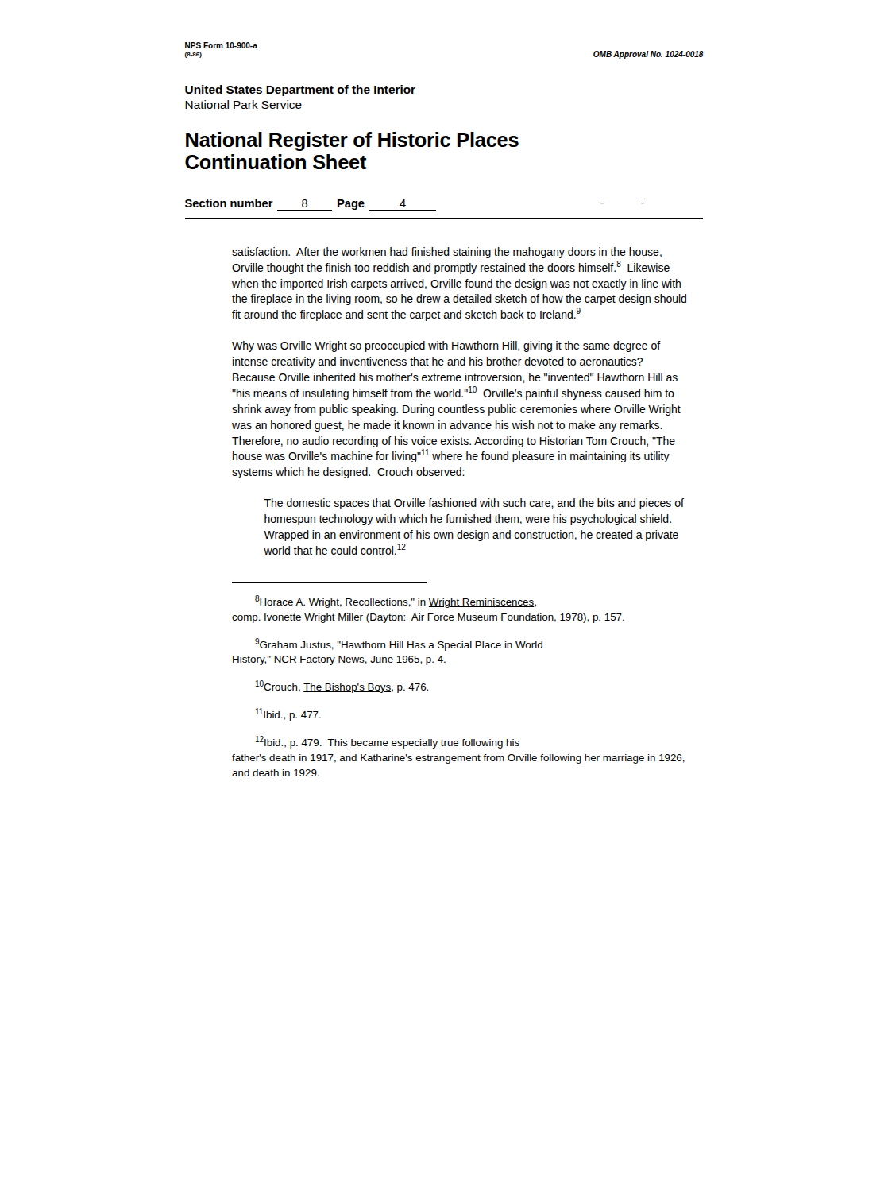NPS Form 10-900-a
(8-86)
OMB Approval No. 1024-0018
United States Department of the Interior
National Park Service
National Register of Historic Places
Continuation Sheet
Section number 8 Page 4 - -
satisfaction. After the workmen had finished staining the mahogany doors in the house, Orville thought the finish too reddish and promptly restained the doors himself.8 Likewise when the imported Irish carpets arrived, Orville found the design was not exactly in line with the fireplace in the living room, so he drew a detailed sketch of how the carpet design should fit around the fireplace and sent the carpet and sketch back to Ireland.9
Why was Orville Wright so preoccupied with Hawthorn Hill, giving it the same degree of intense creativity and inventiveness that he and his brother devoted to aeronautics? Because Orville inherited his mother's extreme introversion, he "invented" Hawthorn Hill as "his means of insulating himself from the world."10 Orville's painful shyness caused him to shrink away from public speaking. During countless public ceremonies where Orville Wright was an honored guest, he made it known in advance his wish not to make any remarks. Therefore, no audio recording of his voice exists. According to Historian Tom Crouch, "The house was Orville's machine for living"11 where he found pleasure in maintaining its utility systems which he designed. Crouch observed:
The domestic spaces that Orville fashioned with such care, and the bits and pieces of homespun technology with which he furnished them, were his psychological shield. Wrapped in an environment of his own design and construction, he created a private world that he could control.12
8 Horace A. Wright, Recollections," in Wright Reminiscences, comp. Ivonette Wright Miller (Dayton: Air Force Museum Foundation, 1978), p. 157.
9 Graham Justus, "Hawthorn Hill Has a Special Place in World History," NCR Factory News, June 1965, p. 4.
10 Crouch, The Bishop's Boys, p. 476.
11 Ibid., p. 477.
12 Ibid., p. 479. This became especially true following his father's death in 1917, and Katharine's estrangement from Orville following her marriage in 1926, and death in 1929.